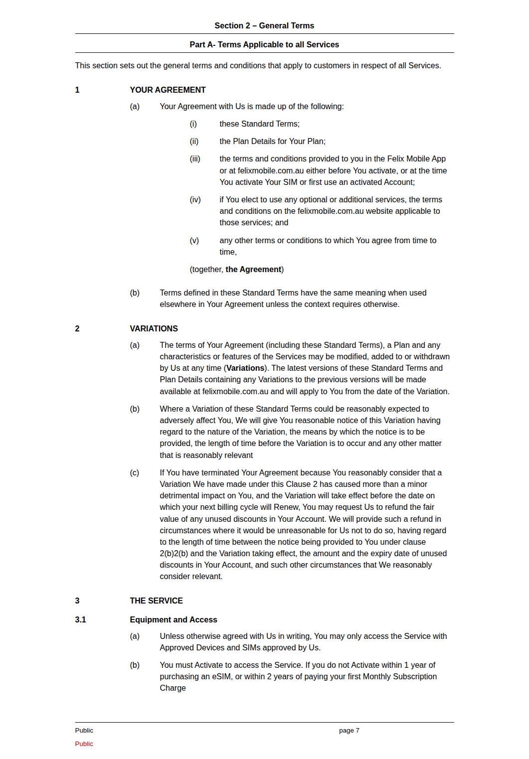Section 2 – General Terms
Part A- Terms Applicable to all Services
This section sets out the general terms and conditions that apply to customers in respect of all Services.
1 YOUR AGREEMENT
(a) Your Agreement with Us is made up of the following:
(i) these Standard Terms;
(ii) the Plan Details for Your Plan;
(iii) the terms and conditions provided to you in the Felix Mobile App or at felixmobile.com.au either before You activate, or at the time You activate Your SIM or first use an activated Account;
(iv) if You elect to use any optional or additional services, the terms and conditions on the felixmobile.com.au website applicable to those services; and
(v) any other terms or conditions to which You agree from time to time,
(together, the Agreement)
(b) Terms defined in these Standard Terms have the same meaning when used elsewhere in Your Agreement unless the context requires otherwise.
2 VARIATIONS
(a) The terms of Your Agreement (including these Standard Terms), a Plan and any characteristics or features of the Services may be modified, added to or withdrawn by Us at any time (Variations). The latest versions of these Standard Terms and Plan Details containing any Variations to the previous versions will be made available at felixmobile.com.au and will apply to You from the date of the Variation.
(b) Where a Variation of these Standard Terms could be reasonably expected to adversely affect You, We will give You reasonable notice of this Variation having regard to the nature of the Variation, the means by which the notice is to be provided, the length of time before the Variation is to occur and any other matter that is reasonably relevant
(c) If You have terminated Your Agreement because You reasonably consider that a Variation We have made under this Clause 2 has caused more than a minor detrimental impact on You, and the Variation will take effect before the date on which your next billing cycle will Renew, You may request Us to refund the fair value of any unused discounts in Your Account. We will provide such a refund in circumstances where it would be unreasonable for Us not to do so, having regard to the length of time between the notice being provided to You under clause 2(b)2(b) and the Variation taking effect, the amount and the expiry date of unused discounts in Your Account, and such other circumstances that We reasonably consider relevant.
3 THE SERVICE
3.1 Equipment and Access
(a) Unless otherwise agreed with Us in writing, You may only access the Service with Approved Devices and SIMs approved by Us.
(b) You must Activate to access the Service. If you do not Activate within 1 year of purchasing an eSIM, or within 2 years of paying your first Monthly Subscription Charge
Public page 7
Public